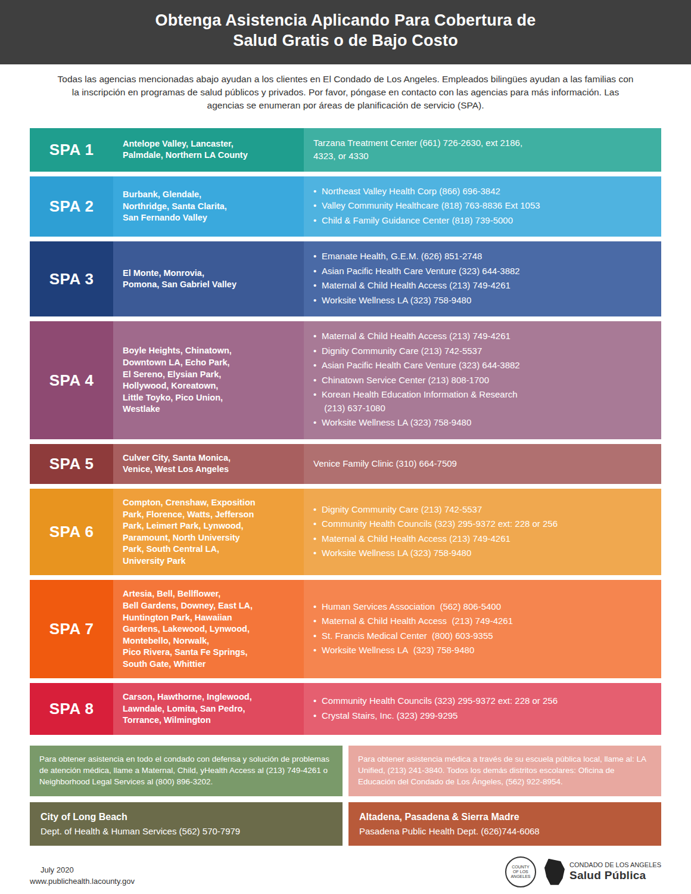Obtenga Asistencia Aplicando Para Cobertura de
Salud Gratis o de Bajo Costo
Todas las agencias mencionadas abajo ayudan a los clientes en El Condado de Los Angeles. Empleados bilingües ayudan a las familias con la inscripción en programas de salud públicos y privados. Por favor, póngase en contacto con las agencias para más información. Las agencias se enumeran por áreas de planificación de servicio (SPA).
| SPA 1 | Antelope Valley, Lancaster, Palmdale, Northern LA County | Tarzana Treatment Center (661) 726-2630, ext 2186, 4323, or 4330 |
| SPA 2 | Burbank, Glendale, Northridge, Santa Clarita, San Fernando Valley | Northeast Valley Health Corp (866) 696-3842 Valley Community Healthcare (818) 763-8836 Ext 1053 Child & Family Guidance Center (818) 739-5000 |
| SPA 3 | El Monte, Monrovia, Pomona, San Gabriel Valley | Emanate Health, G.E.M. (626) 851-2748 Asian Pacific Health Care Venture (323) 644-3882 Maternal & Child Health Access (213) 749-4261 Worksite Wellness LA (323) 758-9480 |
| SPA 4 | Boyle Heights, Chinatown, Downtown LA, Echo Park, El Sereno, Elysian Park, Hollywood, Koreatown, Little Toyko, Pico Union, Westlake | Maternal & Child Health Access (213) 749-4261 Dignity Community Care (213) 742-5537 Asian Pacific Health Care Venture (323) 644-3882 Chinatown Service Center (213) 808-1700 Korean Health Education Information & Research (213) 637-1080 Worksite Wellness LA (323) 758-9480 |
| SPA 5 | Culver City, Santa Monica, Venice, West Los Angeles | Venice Family Clinic (310) 664-7509 |
| SPA 6 | Compton, Crenshaw, Exposition Park, Florence, Watts, Jefferson Park, Leimert Park, Lynwood, Paramount, North University Park, South Central LA, University Park | Dignity Community Care (213) 742-5537 Community Health Councils (323) 295-9372 ext: 228 or 256 Maternal & Child Health Access (213) 749-4261 Worksite Wellness LA (323) 758-9480 |
| SPA 7 | Artesia, Bell, Bellflower, Bell Gardens, Downey, East LA, Huntington Park, Hawaiian Gardens, Lakewood, Lynwood, Montebello, Norwalk, Pico Rivera, Santa Fe Springs, South Gate, Whittier | Human Services Association (562) 806-5400 Maternal & Child Health Access (213) 749-4261 St. Francis Medical Center (800) 603-9355 Worksite Wellness LA (323) 758-9480 |
| SPA 8 | Carson, Hawthorne, Inglewood, Lawndale, Lomita, San Pedro, Torrance, Wilmington | Community Health Councils (323) 295-9372 ext: 228 or 256 Crystal Stairs, Inc. (323) 299-9295 |
Para obtener asistencia en todo el condado con defensa y solución de problemas de atención médica, llame a Maternal, Child, yHealth Access al (213) 749-4261 o Neighborhood Legal Services al (800) 896-3202.
Para obtener asistencia médica a través de su escuela pública local, llame al: LA Unified, (213) 241-3840. Todos los demás distritos escolares: Oficina de Educación del Condado de Los Ángeles, (562) 922-8954.
City of Long Beach
Dept. of Health & Human Services (562) 570-7979
Altadena, Pasadena & Sierra Madre
Pasadena Public Health Dept. (626)744-6068
July 2020
www.publichealth.lacounty.gov
COUNTY OF LOS ANGELES
CONDADO DE LOS ANGELES Salud Pública